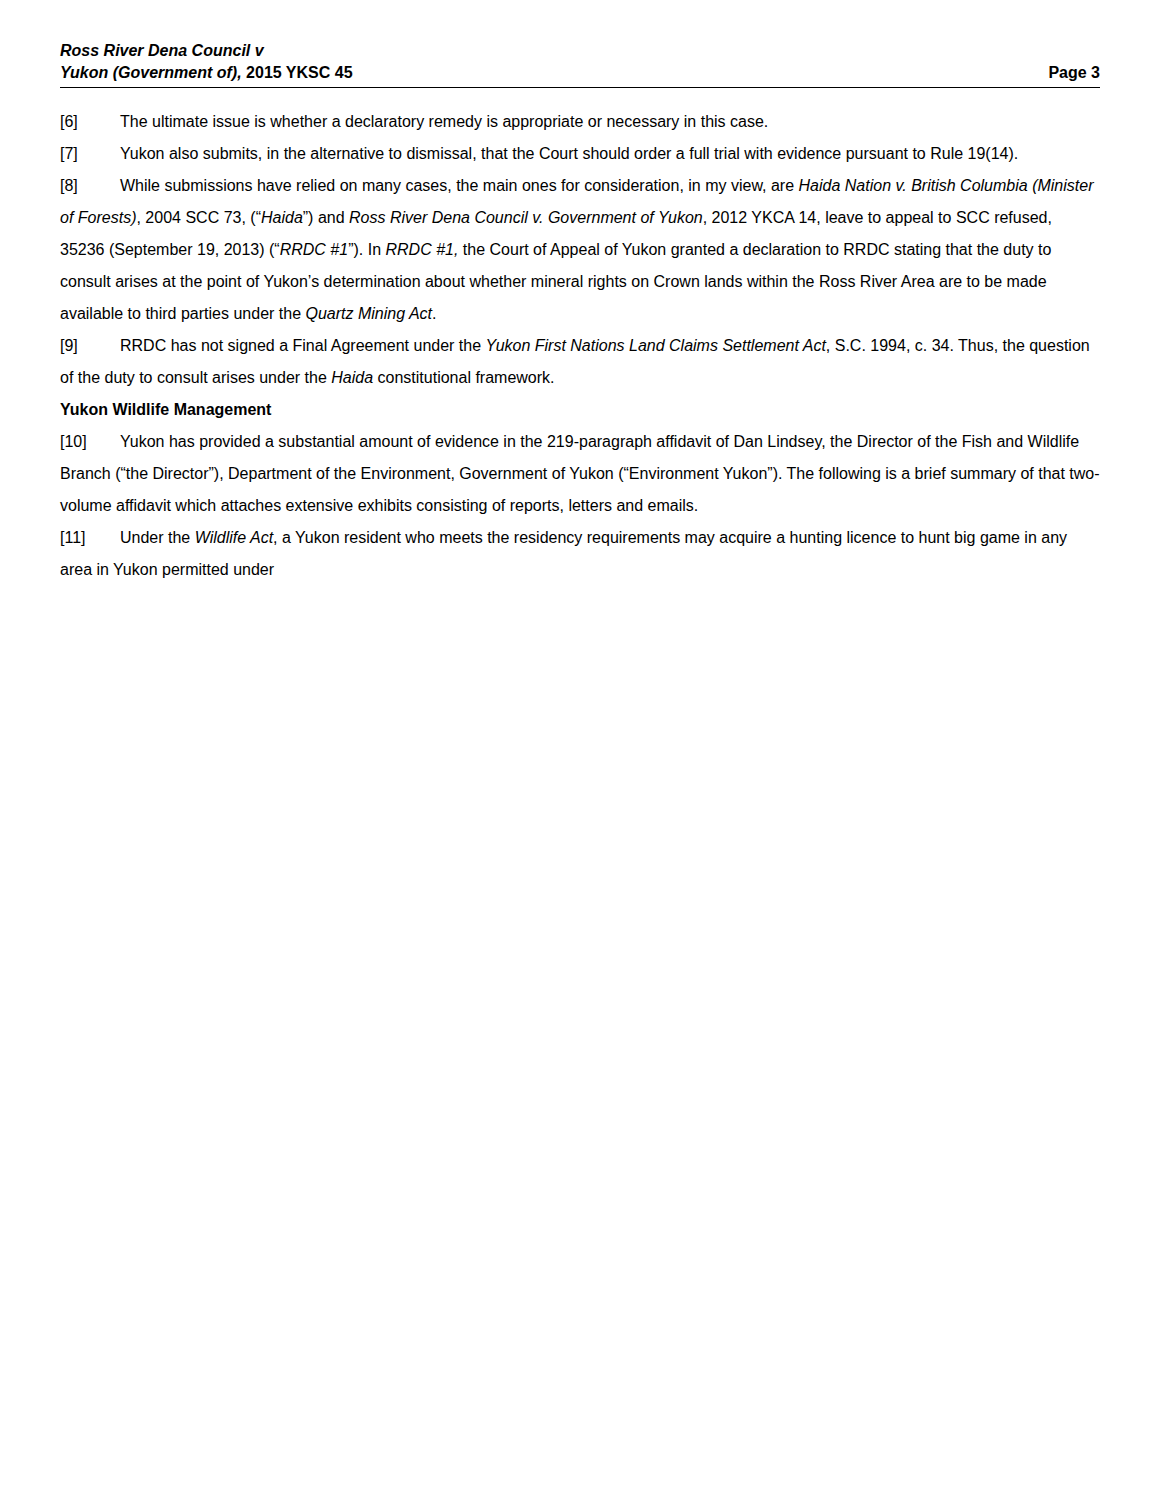Ross River Dena Council v
Yukon (Government of), 2015 YKSC 45
Page 3
[6] The ultimate issue is whether a declaratory remedy is appropriate or necessary in this case.
[7] Yukon also submits, in the alternative to dismissal, that the Court should order a full trial with evidence pursuant to Rule 19(14).
[8] While submissions have relied on many cases, the main ones for consideration, in my view, are Haida Nation v. British Columbia (Minister of Forests), 2004 SCC 73, (“Haida”) and Ross River Dena Council v. Government of Yukon, 2012 YKCA 14, leave to appeal to SCC refused, 35236 (September 19, 2013) (“RRDC #1”). In RRDC #1, the Court of Appeal of Yukon granted a declaration to RRDC stating that the duty to consult arises at the point of Yukon’s determination about whether mineral rights on Crown lands within the Ross River Area are to be made available to third parties under the Quartz Mining Act.
[9] RRDC has not signed a Final Agreement under the Yukon First Nations Land Claims Settlement Act, S.C. 1994, c. 34. Thus, the question of the duty to consult arises under the Haida constitutional framework.
Yukon Wildlife Management
[10] Yukon has provided a substantial amount of evidence in the 219-paragraph affidavit of Dan Lindsey, the Director of the Fish and Wildlife Branch (“the Director”), Department of the Environment, Government of Yukon (“Environment Yukon”). The following is a brief summary of that two-volume affidavit which attaches extensive exhibits consisting of reports, letters and emails.
[11] Under the Wildlife Act, a Yukon resident who meets the residency requirements may acquire a hunting licence to hunt big game in any area in Yukon permitted under